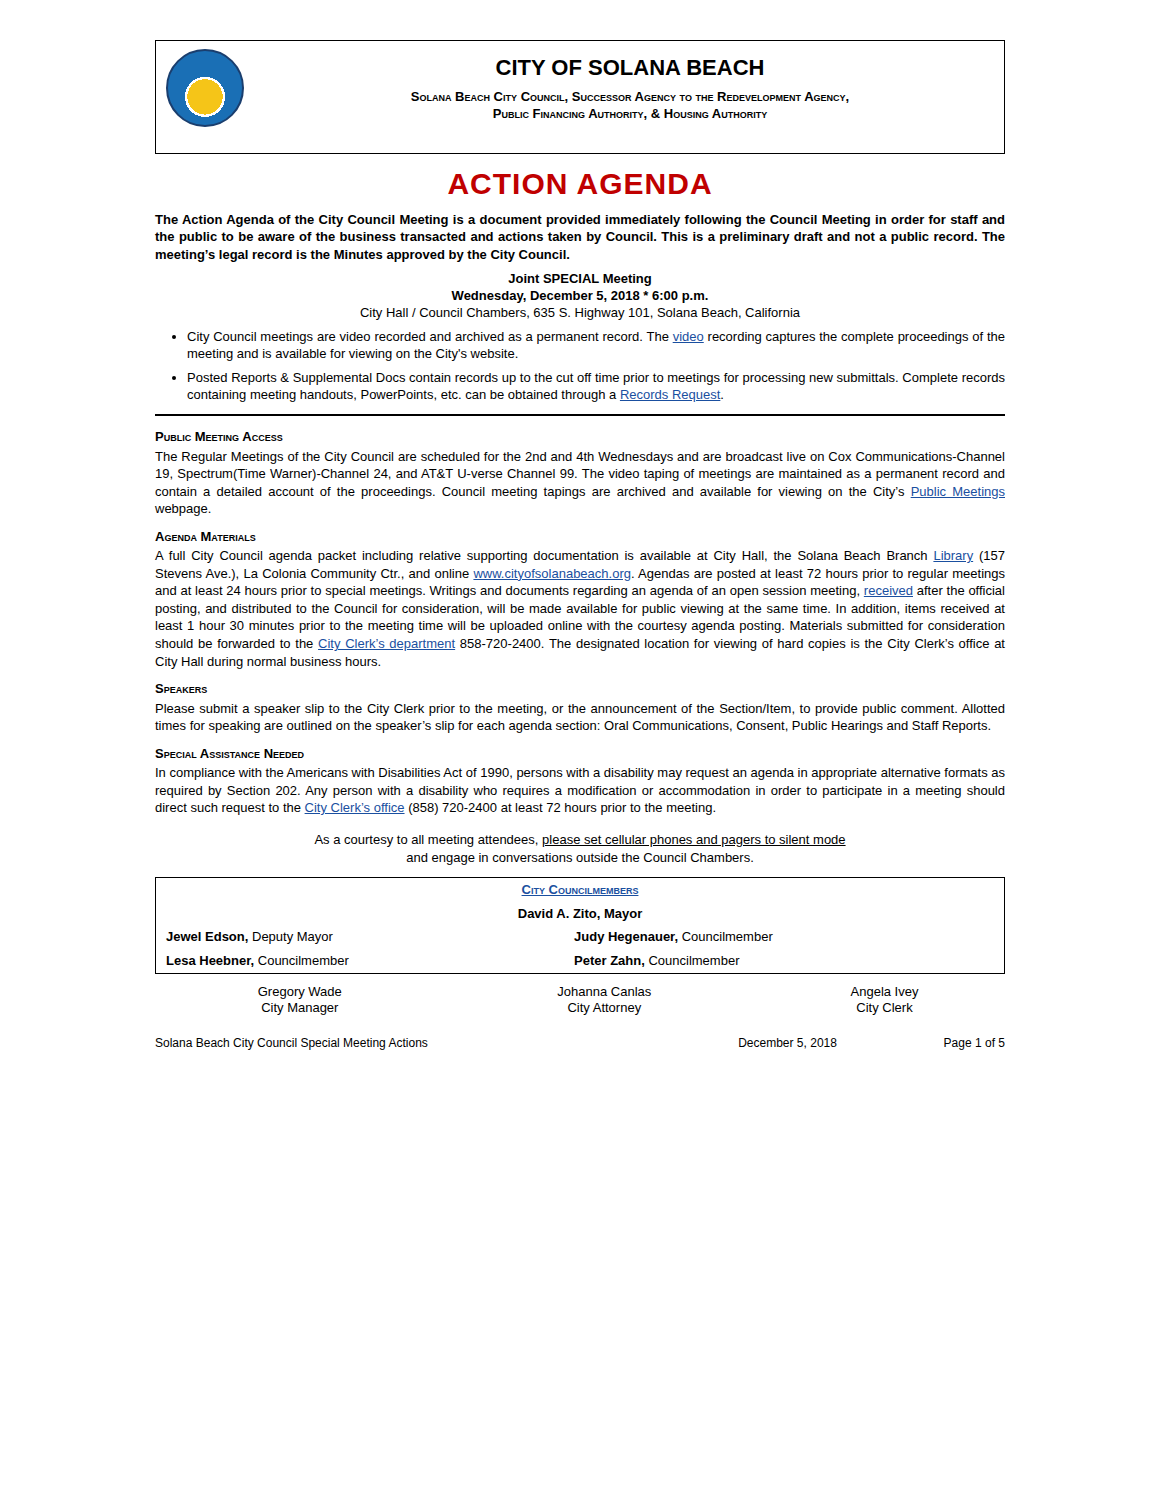CITY OF SOLANA BEACH
Solana Beach City Council, Successor Agency to the Redevelopment Agency,
Public Financing Authority, & Housing Authority
ACTION AGENDA
The Action Agenda of the City Council Meeting is a document provided immediately following the Council Meeting in order for staff and the public to be aware of the business transacted and actions taken by Council. This is a preliminary draft and not a public record. The meeting’s legal record is the Minutes approved by the City Council.
Joint SPECIAL Meeting
Wednesday, December 5, 2018 * 6:00 p.m.
City Hall / Council Chambers, 635 S. Highway 101, Solana Beach, California
City Council meetings are video recorded and archived as a permanent record. The video recording captures the complete proceedings of the meeting and is available for viewing on the City's website.
Posted Reports & Supplemental Docs contain records up to the cut off time prior to meetings for processing new submittals. Complete records containing meeting handouts, PowerPoints, etc. can be obtained through a Records Request.
Public Meeting Access
The Regular Meetings of the City Council are scheduled for the 2nd and 4th Wednesdays and are broadcast live on Cox Communications-Channel 19, Spectrum(Time Warner)-Channel 24, and AT&T U-verse Channel 99. The video taping of meetings are maintained as a permanent record and contain a detailed account of the proceedings. Council meeting tapings are archived and available for viewing on the City’s Public Meetings webpage.
Agenda Materials
A full City Council agenda packet including relative supporting documentation is available at City Hall, the Solana Beach Branch Library (157 Stevens Ave.), La Colonia Community Ctr., and online www.cityofsolanabeach.org. Agendas are posted at least 72 hours prior to regular meetings and at least 24 hours prior to special meetings. Writings and documents regarding an agenda of an open session meeting, received after the official posting, and distributed to the Council for consideration, will be made available for public viewing at the same time. In addition, items received at least 1 hour 30 minutes prior to the meeting time will be uploaded online with the courtesy agenda posting. Materials submitted for consideration should be forwarded to the City Clerk’s department 858-720-2400. The designated location for viewing of hard copies is the City Clerk’s office at City Hall during normal business hours.
Speakers
Please submit a speaker slip to the City Clerk prior to the meeting, or the announcement of the Section/Item, to provide public comment. Allotted times for speaking are outlined on the speaker’s slip for each agenda section: Oral Communications, Consent, Public Hearings and Staff Reports.
Special Assistance Needed
In compliance with the Americans with Disabilities Act of 1990, persons with a disability may request an agenda in appropriate alternative formats as required by Section 202. Any person with a disability who requires a modification or accommodation in order to participate in a meeting should direct such request to the City Clerk’s office (858) 720-2400 at least 72 hours prior to the meeting.
As a courtesy to all meeting attendees, please set cellular phones and pagers to silent mode
and engage in conversations outside the Council Chambers.
| City Councilmembers |
| David A. Zito, Mayor |
| Jewel Edson, Deputy Mayor | Judy Hegenauer, Councilmember |
| Lesa Heebner, Councilmember | Peter Zahn, Councilmember |
| Gregory Wade City Manager | Johanna Canlas City Attorney | Angela Ivey City Clerk |
| Solana Beach City Council Special Meeting Actions | December 5, 2018 | Page 1 of 5 |